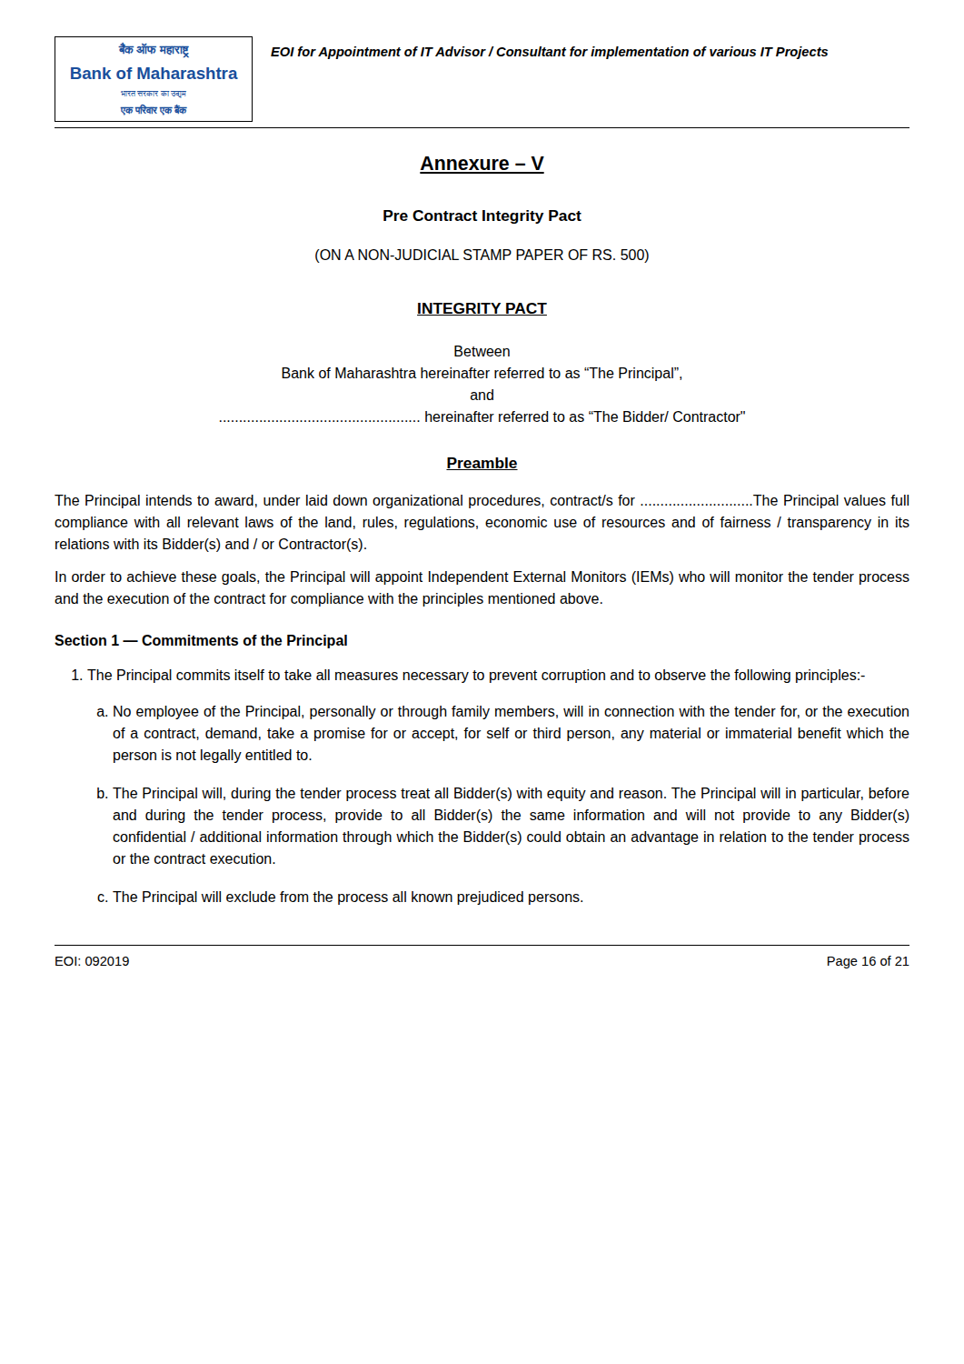बैंक ऑफ महाराष्ट्र
Bank of Maharashtra
भारत सरकार का उद्यम
एक परिवार एक बैंक
EOI for Appointment of IT Advisor / Consultant for implementation of various IT Projects
Annexure – V
Pre Contract Integrity Pact
(ON A NON-JUDICIAL STAMP PAPER OF RS. 500)
INTEGRITY PACT
Between
Bank of Maharashtra hereinafter referred to as “The Principal”,
and
.................................................. hereinafter referred to as “The Bidder/ Contractor"
Preamble
The Principal intends to award, under laid down organizational procedures, contract/s for ............................The Principal values full compliance with all relevant laws of the land, rules, regulations, economic use of resources and of fairness / transparency in its relations with its Bidder(s) and / or Contractor(s).
In order to achieve these goals, the Principal will appoint Independent External Monitors (IEMs) who will monitor the tender process and the execution of the contract for compliance with the principles mentioned above.
Section 1 — Commitments of the Principal
The Principal commits itself to take all measures necessary to prevent corruption and to observe the following principles:-
No employee of the Principal, personally or through family members, will in connection with the tender for, or the execution of a contract, demand, take a promise for or accept, for self or third person, any material or immaterial benefit which the person is not legally entitled to.
The Principal will, during the tender process treat all Bidder(s) with equity and reason. The Principal will in particular, before and during the tender process, provide to all Bidder(s) the same information and will not provide to any Bidder(s) confidential / additional information through which the Bidder(s) could obtain an advantage in relation to the tender process or the contract execution.
The Principal will exclude from the process all known prejudiced persons.
EOI: 092019 Page 16 of 21